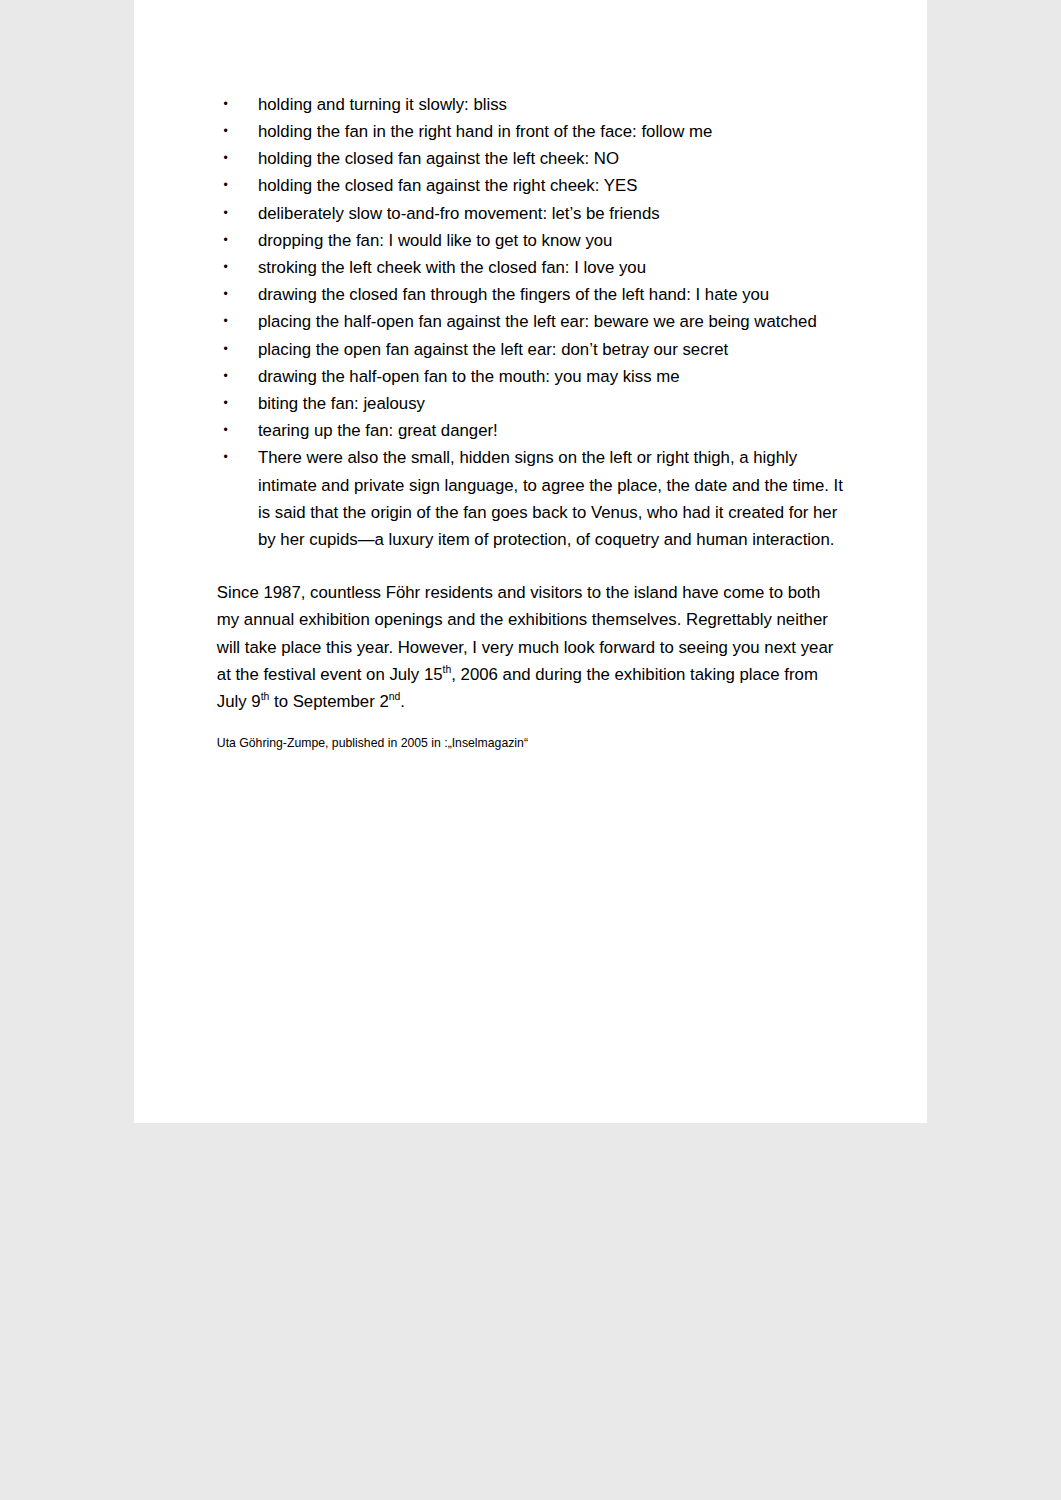holding and turning it slowly: bliss
holding the fan in the right hand in front of the face: follow me
holding the closed fan against the left cheek: NO
holding the closed fan against the right cheek: YES
deliberately slow to-and-fro movement: let’s be friends
dropping the fan: I would like to get to know you
stroking the left cheek with the closed fan: I love you
drawing the closed fan through the fingers of the left hand: I hate you
placing the half-open fan against the left ear: beware we are being watched
placing the open fan against the left ear: don’t betray our secret
drawing the half-open fan to the mouth: you may kiss me
biting the fan: jealousy
tearing up the fan: great danger!
There were also the small, hidden signs on the left or right thigh, a highly intimate and private sign language, to agree the place, the date and the time. It is said that the origin of the fan goes back to Venus, who had it created for her by her cupids—a luxury item of protection, of coquetry and human interaction.
Since 1987, countless Föhr residents and visitors to the island have come to both my annual exhibition openings and the exhibitions themselves. Regrettably neither will take place this year. However, I very much look forward to seeing you next year at the festival event on July 15th, 2006 and during the exhibition taking place from July 9th to September 2nd.
Uta Göhring-Zumpe, published in 2005 in :„Inselmagazin“